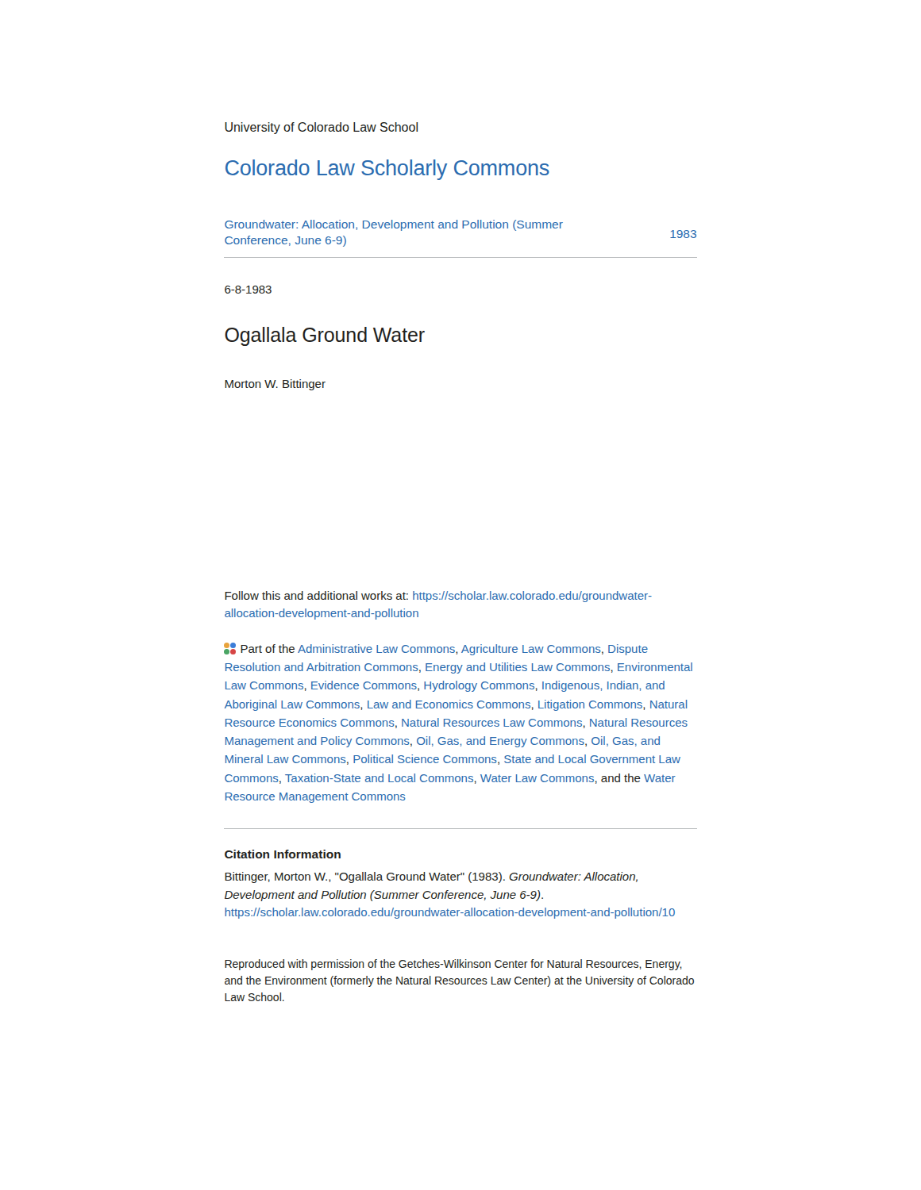University of Colorado Law School
Colorado Law Scholarly Commons
Groundwater: Allocation, Development and Pollution (Summer Conference, June 6-9)
1983
6-8-1983
Ogallala Ground Water
Morton W. Bittinger
Follow this and additional works at: https://scholar.law.colorado.edu/groundwater-allocation-development-and-pollution
Part of the Administrative Law Commons, Agriculture Law Commons, Dispute Resolution and Arbitration Commons, Energy and Utilities Law Commons, Environmental Law Commons, Evidence Commons, Hydrology Commons, Indigenous, Indian, and Aboriginal Law Commons, Law and Economics Commons, Litigation Commons, Natural Resource Economics Commons, Natural Resources Law Commons, Natural Resources Management and Policy Commons, Oil, Gas, and Energy Commons, Oil, Gas, and Mineral Law Commons, Political Science Commons, State and Local Government Law Commons, Taxation-State and Local Commons, Water Law Commons, and the Water Resource Management Commons
Citation Information
Bittinger, Morton W., "Ogallala Ground Water" (1983). Groundwater: Allocation, Development and Pollution (Summer Conference, June 6-9).
https://scholar.law.colorado.edu/groundwater-allocation-development-and-pollution/10
Reproduced with permission of the Getches-Wilkinson Center for Natural Resources, Energy, and the Environment (formerly the Natural Resources Law Center) at the University of Colorado Law School.